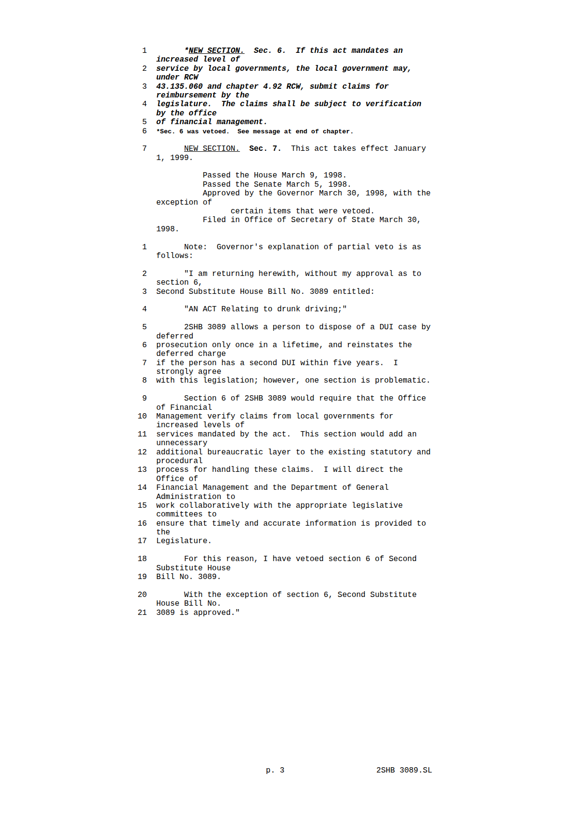1 *NEW SECTION. Sec. 6. If this act mandates an increased level of
2 service by local governments, the local government may, under RCW
343.135.060 and chapter 4.92 RCW, submit claims for reimbursement by the
4 legislature. The claims shall be subject to verification by the office
5 of financial management.
6*Sec. 6 was vetoed. See message at end of chapter.
7 NEW SECTION. Sec. 7. This act takes effect January 1, 1999.
Passed the House March 9, 1998.
Passed the Senate March 5, 1998.
Approved by the Governor March 30, 1998, with the exception of
certain items that were vetoed.
Filed in Office of Secretary of State March 30, 1998.
1 Note: Governor's explanation of partial veto is as follows:
2 "I am returning herewith, without my approval as to section 6,
3 Second Substitute House Bill No. 3089 entitled:
4 "AN ACT Relating to drunk driving;"
5 2SHB 3089 allows a person to dispose of a DUI case by deferred
6 prosecution only once in a lifetime, and reinstates the deferred charge
7 if the person has a second DUI within five years. I strongly agree
8 with this legislation; however, one section is problematic.
9 Section 6 of 2SHB 3089 would require that the Office of Financial
10 Management verify claims from local governments for increased levels of
11 services mandated by the act. This section would add an unnecessary
12 additional bureaucratic layer to the existing statutory and procedural
13 process for handling these claims. I will direct the Office of
14 Financial Management and the Department of General Administration to
15 work collaboratively with the appropriate legislative committees to
16 ensure that timely and accurate information is provided to the
17 Legislature.
18 For this reason, I have vetoed section 6 of Second Substitute House
19 Bill No. 3089.
20 With the exception of section 6, Second Substitute House Bill No.
213089 is approved."
p. 3
2SHB 3089.SL